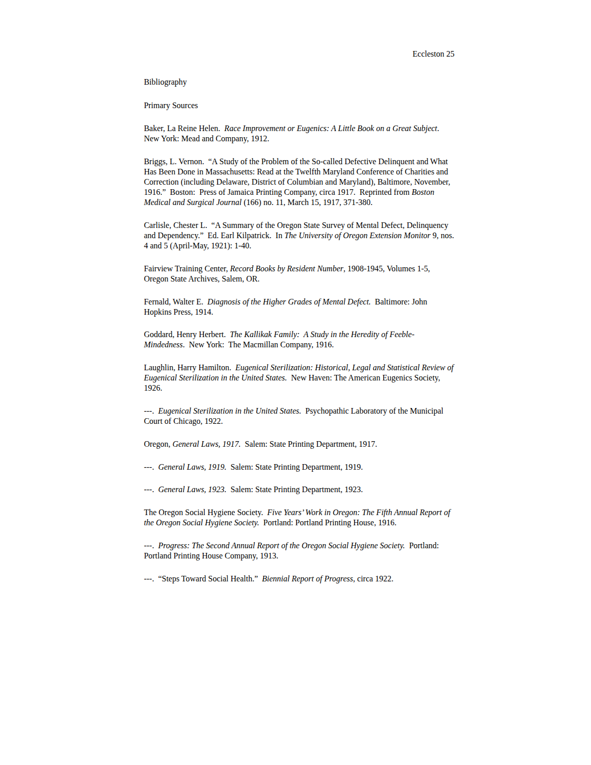Eccleston 25
Bibliography
Primary Sources
Baker, La Reine Helen. Race Improvement or Eugenics: A Little Book on a Great Subject. New York: Mead and Company, 1912.
Briggs, L. Vernon. “A Study of the Problem of the So-called Defective Delinquent and What Has Been Done in Massachusetts: Read at the Twelfth Maryland Conference of Charities and Correction (including Delaware, District of Columbian and Maryland), Baltimore, November, 1916.” Boston: Press of Jamaica Printing Company, circa 1917. Reprinted from Boston Medical and Surgical Journal (166) no. 11, March 15, 1917, 371-380.
Carlisle, Chester L. “A Summary of the Oregon State Survey of Mental Defect, Delinquency and Dependency.” Ed. Earl Kilpatrick. In The University of Oregon Extension Monitor 9, nos. 4 and 5 (April-May, 1921): 1-40.
Fairview Training Center, Record Books by Resident Number, 1908-1945, Volumes 1-5, Oregon State Archives, Salem, OR.
Fernald, Walter E. Diagnosis of the Higher Grades of Mental Defect. Baltimore: John Hopkins Press, 1914.
Goddard, Henry Herbert. The Kallikak Family: A Study in the Heredity of Feeble-Mindedness. New York: The Macmillan Company, 1916.
Laughlin, Harry Hamilton. Eugenical Sterilization: Historical, Legal and Statistical Review of Eugenical Sterilization in the United States. New Haven: The American Eugenics Society, 1926.
---. Eugenical Sterilization in the United States. Psychopathic Laboratory of the Municipal Court of Chicago, 1922.
Oregon, General Laws, 1917. Salem: State Printing Department, 1917.
---. General Laws, 1919. Salem: State Printing Department, 1919.
---. General Laws, 1923. Salem: State Printing Department, 1923.
The Oregon Social Hygiene Society. Five Years’ Work in Oregon: The Fifth Annual Report of the Oregon Social Hygiene Society. Portland: Portland Printing House, 1916.
---. Progress: The Second Annual Report of the Oregon Social Hygiene Society. Portland: Portland Printing House Company, 1913.
---. “Steps Toward Social Health.” Biennial Report of Progress, circa 1922.